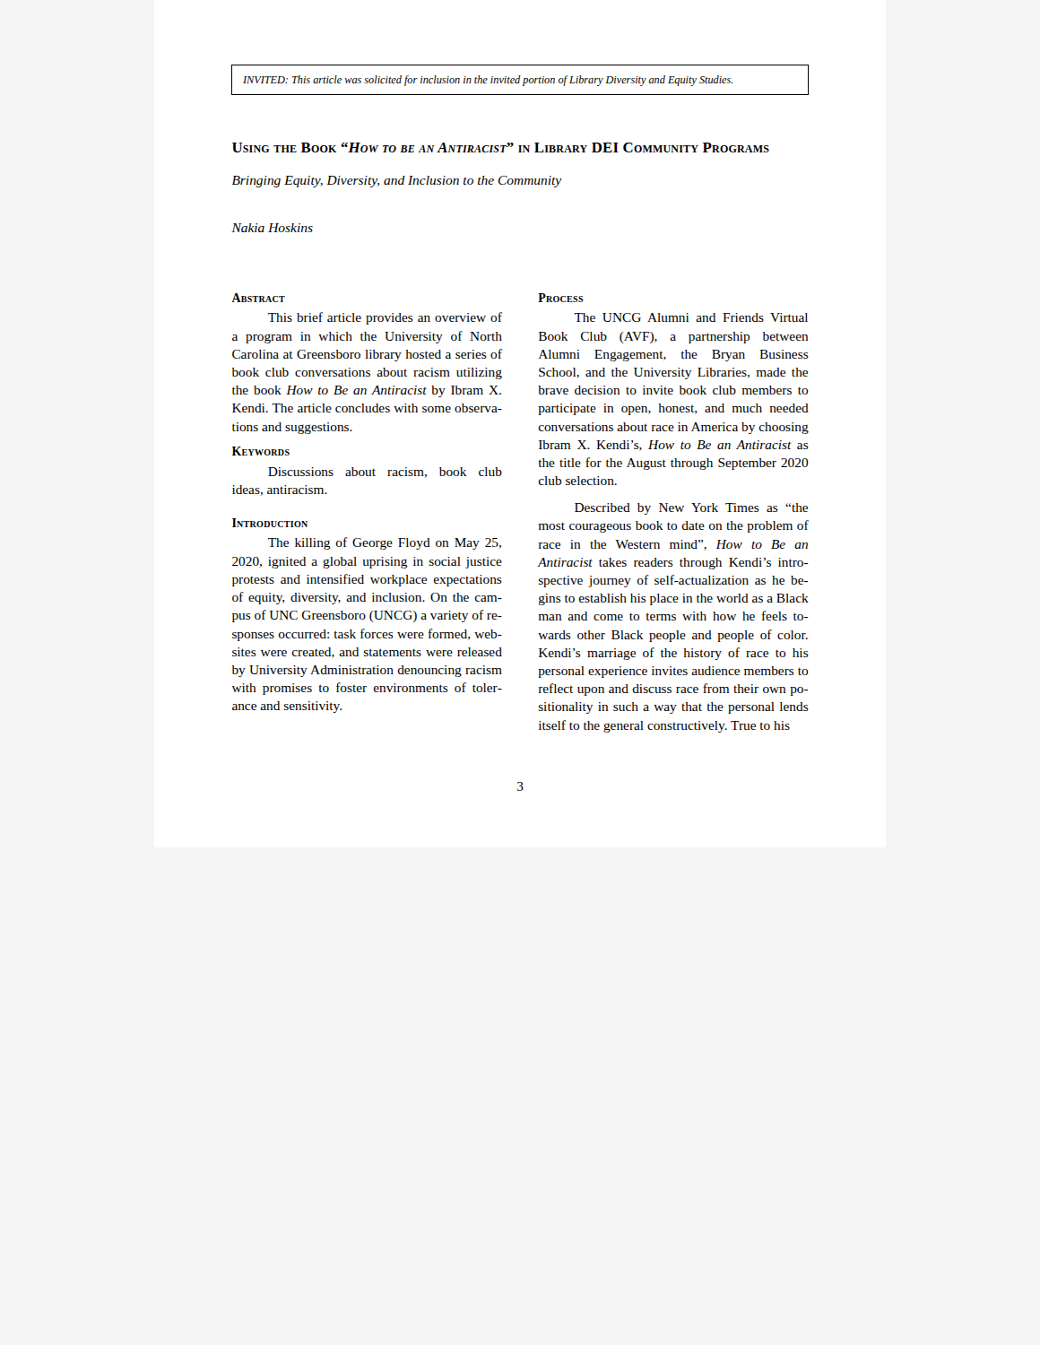INVITED: This article was solicited for inclusion in the invited portion of Library Diversity and Equity Studies.
Using the Book “How to be an Antiracist” in Library DEI Community Programs
Bringing Equity, Diversity, and Inclusion to the Community
Nakia Hoskins
Abstract
This brief article provides an overview of a program in which the University of North Carolina at Greensboro library hosted a series of book club conversations about racism utilizing the book How to Be an Antiracist by Ibram X. Kendi. The article concludes with some observations and suggestions.
Keywords
Discussions about racism, book club ideas, antiracism.
Introduction
The killing of George Floyd on May 25, 2020, ignited a global uprising in social justice protests and intensified workplace expectations of equity, diversity, and inclusion. On the campus of UNC Greensboro (UNCG) a variety of responses occurred: task forces were formed, websites were created, and statements were released by University Administration denouncing racism with promises to foster environments of tolerance and sensitivity.
Process
The UNCG Alumni and Friends Virtual Book Club (AVF), a partnership between Alumni Engagement, the Bryan Business School, and the University Libraries, made the brave decision to invite book club members to participate in open, honest, and much needed conversations about race in America by choosing Ibram X. Kendi’s, How to Be an Antiracist as the title for the August through September 2020 club selection.
Described by New York Times as “the most courageous book to date on the problem of race in the Western mind”, How to Be an Antiracist takes readers through Kendi’s introspective journey of self-actualization as he begins to establish his place in the world as a Black man and come to terms with how he feels towards other Black people and people of color. Kendi’s marriage of the history of race to his personal experience invites audience members to reflect upon and discuss race from their own positionality in such a way that the personal lends itself to the general constructively. True to his
3